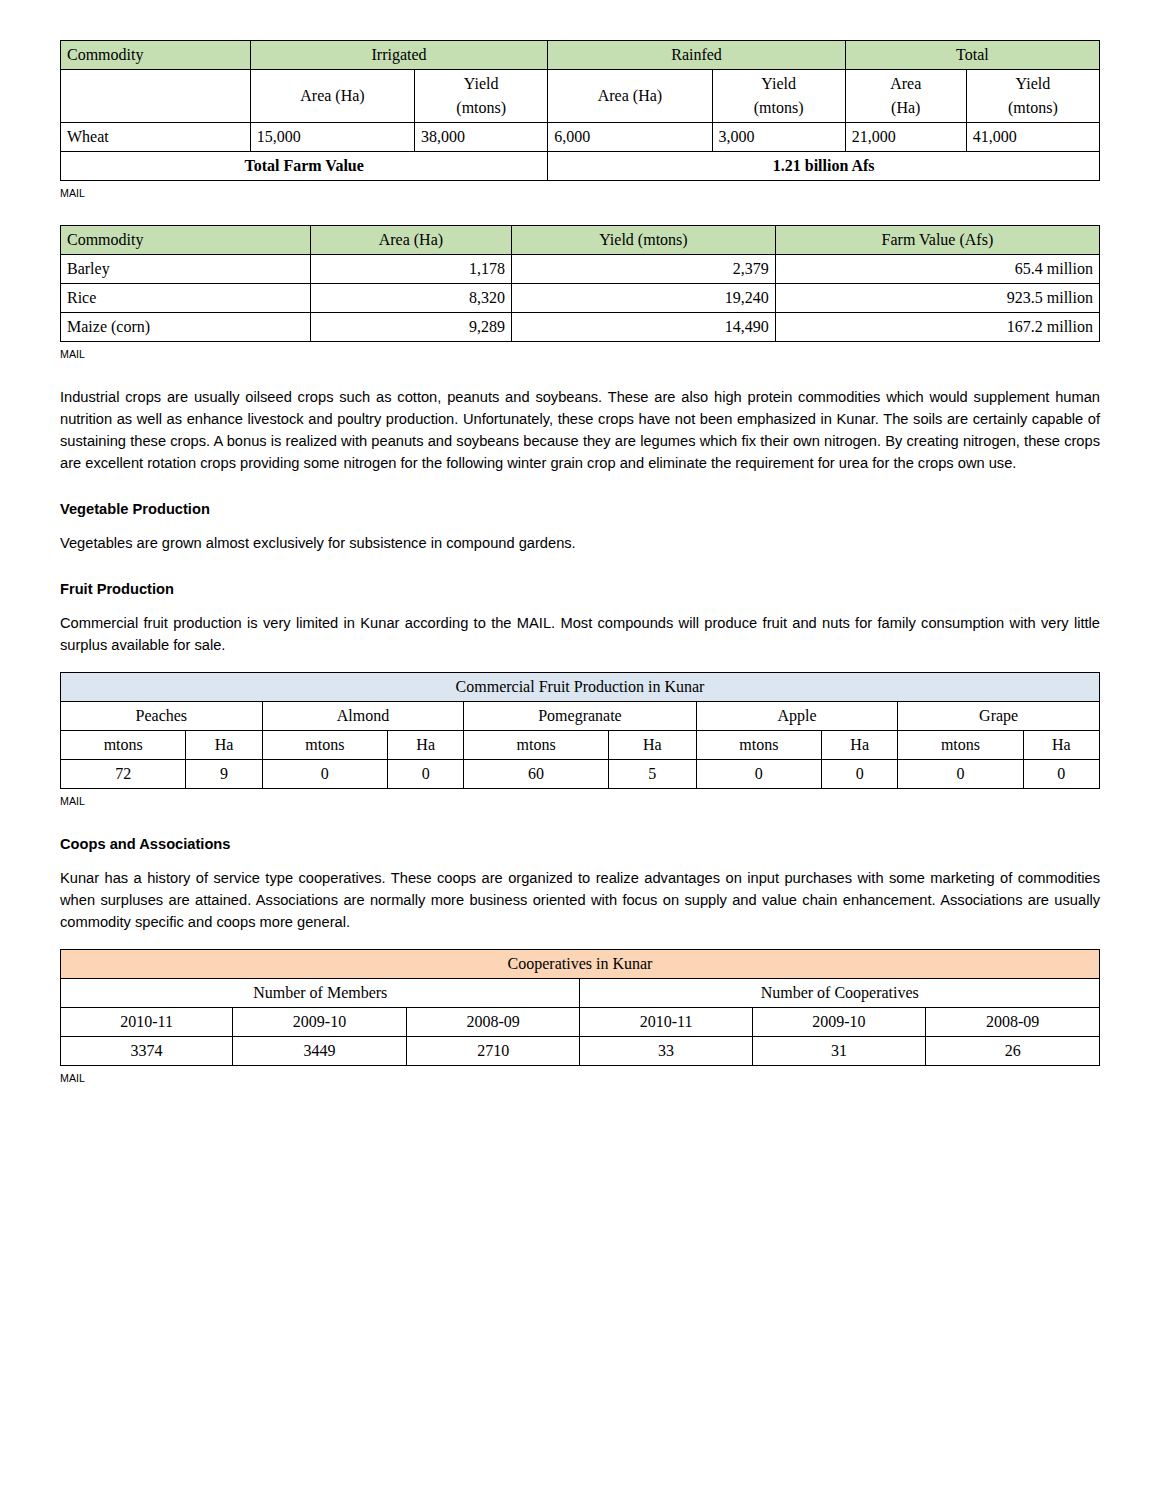| Commodity | Irrigated | Rainfed | Total |
| | Area (Ha) | Yield (mtons) | Area (Ha) | Yield (mtons) | Area (Ha) | Yield (mtons) |
| Wheat | 15,000 | 38,000 | 6,000 | 3,000 | 21,000 | 41,000 |
| Total Farm Value | 1.21 billion Afs |
MAIL
| Commodity | Area (Ha) | Yield (mtons) | Farm Value (Afs) |
| Barley | 1,178 | 2,379 | 65.4 million |
| Rice | 8,320 | 19,240 | 923.5 million |
| Maize (corn) | 9,289 | 14,490 | 167.2 million |
MAIL
Industrial crops are usually oilseed crops such as cotton, peanuts and soybeans. These are also high protein commodities which would supplement human nutrition as well as enhance livestock and poultry production. Unfortunately, these crops have not been emphasized in Kunar. The soils are certainly capable of sustaining these crops. A bonus is realized with peanuts and soybeans because they are legumes which fix their own nitrogen. By creating nitrogen, these crops are excellent rotation crops providing some nitrogen for the following winter grain crop and eliminate the requirement for urea for the crops own use.
Vegetable Production
Vegetables are grown almost exclusively for subsistence in compound gardens.
Fruit Production
Commercial fruit production is very limited in Kunar according to the MAIL. Most compounds will produce fruit and nuts for family consumption with very little surplus available for sale.
| Commercial Fruit Production in Kunar |
| Peaches | Almond | Pomegranate | Apple | Grape |
| mtons | Ha | mtons | Ha | mtons | Ha | mtons | Ha | mtons | Ha |
| 72 | 9 | 0 | 0 | 60 | 5 | 0 | 0 | 0 | 0 |
MAIL
Coops and Associations
Kunar has a history of service type cooperatives. These coops are organized to realize advantages on input purchases with some marketing of commodities when surpluses are attained. Associations are normally more business oriented with focus on supply and value chain enhancement. Associations are usually commodity specific and coops more general.
| Cooperatives in Kunar |
| Number of Members | Number of Cooperatives |
| 2010-11 | 2009-10 | 2008-09 | 2010-11 | 2009-10 | 2008-09 |
| 3374 | 3449 | 2710 | 33 | 31 | 26 |
MAIL